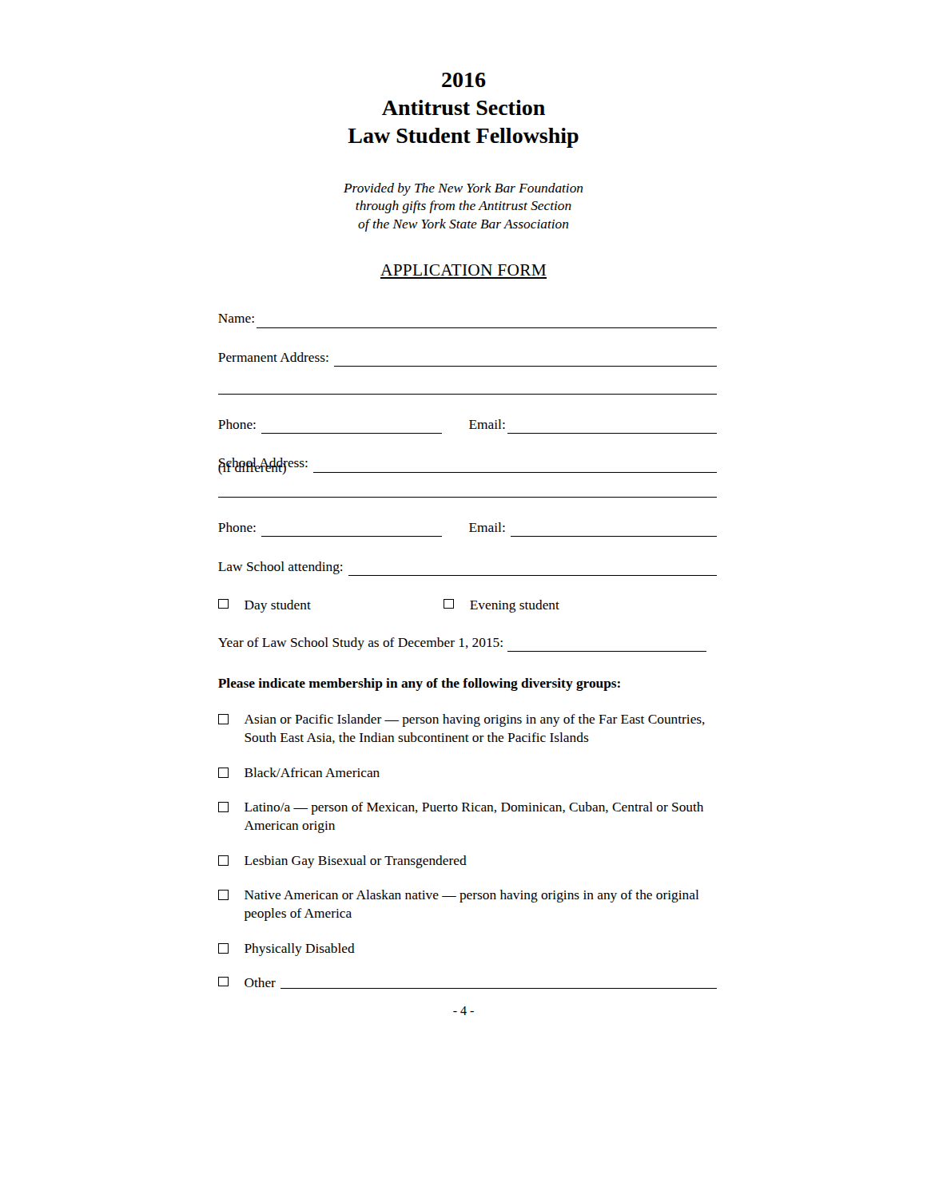2016
Antitrust Section
Law Student Fellowship
Provided by The New York Bar Foundation
through gifts from the Antitrust Section
of the New York State Bar Association
APPLICATION FORM
Name:
Permanent Address:
Phone: Email:
School Address:
(if different)
Phone: Email:
Law School attending:
Day student Evening student
Year of Law School Study as of December 1, 2015:
Please indicate membership in any of the following diversity groups:
Asian or Pacific Islander — person having origins in any of the Far East Countries, South East Asia, the Indian subcontinent or the Pacific Islands
Black/African American
Latino/a — person of Mexican, Puerto Rican, Dominican, Cuban, Central or South American origin
Lesbian Gay Bisexual or Transgendered
Native American or Alaskan native — person having origins in any of the original peoples of America
Physically Disabled
Other
- 4 -